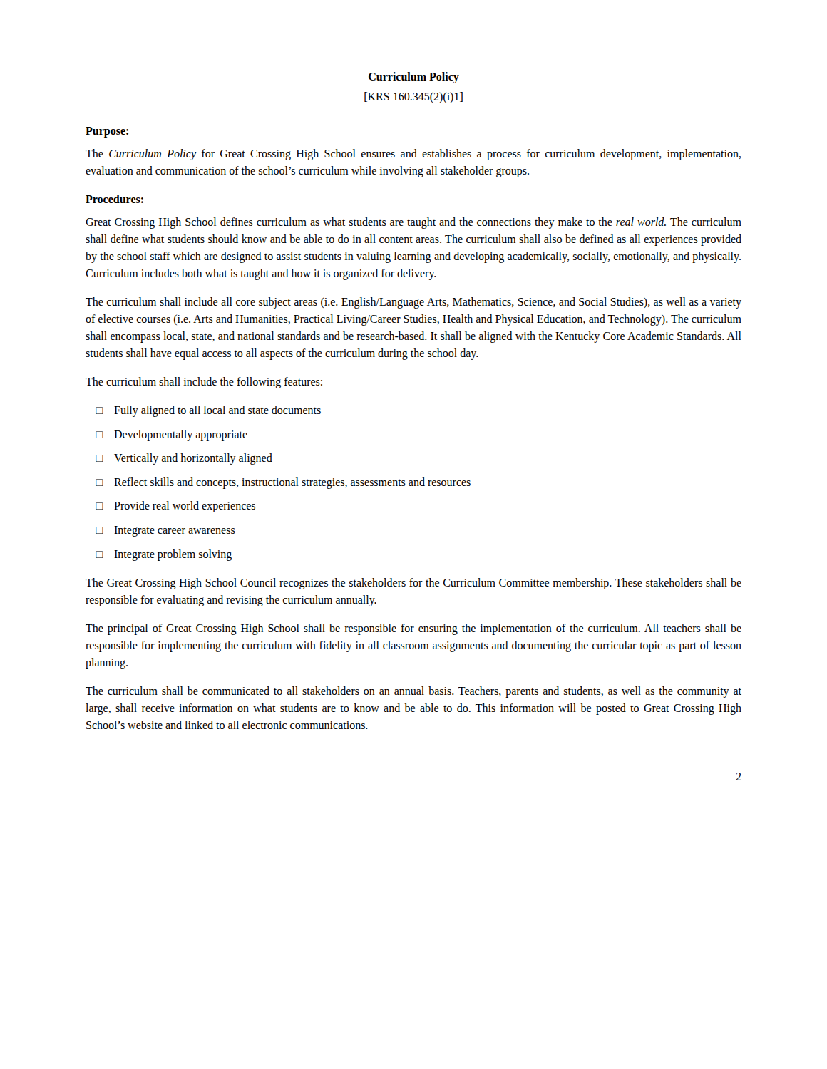Curriculum Policy
[KRS 160.345(2)(i)1]
Purpose:
The Curriculum Policy for Great Crossing High School ensures and establishes a process for curriculum development, implementation, evaluation and communication of the school’s curriculum while involving all stakeholder groups.
Procedures:
Great Crossing High School defines curriculum as what students are taught and the connections they make to the real world. The curriculum shall define what students should know and be able to do in all content areas. The curriculum shall also be defined as all experiences provided by the school staff which are designed to assist students in valuing learning and developing academically, socially, emotionally, and physically. Curriculum includes both what is taught and how it is organized for delivery.
The curriculum shall include all core subject areas (i.e. English/Language Arts, Mathematics, Science, and Social Studies), as well as a variety of elective courses (i.e. Arts and Humanities, Practical Living/Career Studies, Health and Physical Education, and Technology). The curriculum shall encompass local, state, and national standards and be research-based. It shall be aligned with the Kentucky Core Academic Standards. All students shall have equal access to all aspects of the curriculum during the school day.
The curriculum shall include the following features:
Fully aligned to all local and state documents
Developmentally appropriate
Vertically and horizontally aligned
Reflect skills and concepts, instructional strategies, assessments and resources
Provide real world experiences
Integrate career awareness
Integrate problem solving
The Great Crossing High School Council recognizes the stakeholders for the Curriculum Committee membership. These stakeholders shall be responsible for evaluating and revising the curriculum annually.
The principal of Great Crossing High School shall be responsible for ensuring the implementation of the curriculum. All teachers shall be responsible for implementing the curriculum with fidelity in all classroom assignments and documenting the curricular topic as part of lesson planning.
The curriculum shall be communicated to all stakeholders on an annual basis. Teachers, parents and students, as well as the community at large, shall receive information on what students are to know and be able to do. This information will be posted to Great Crossing High School’s website and linked to all electronic communications.
2